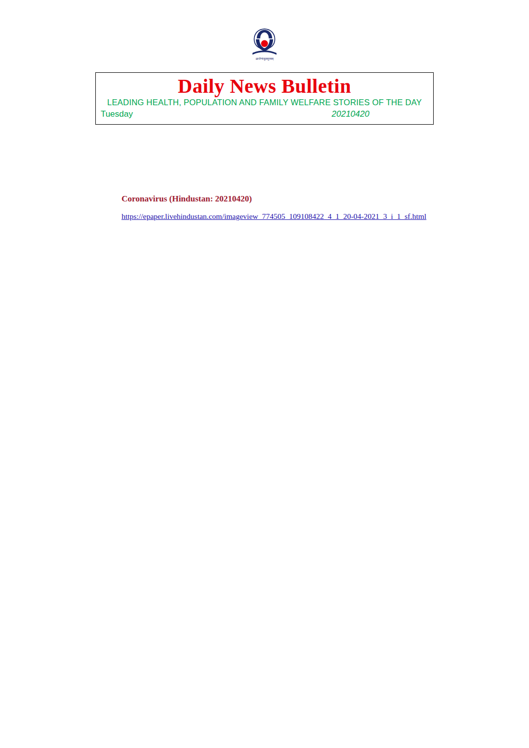आरोग्यं मूलमुत्तमम्
Daily News Bulletin
LEADING HEALTH, POPULATION AND FAMILY WELFARE STORIES OF THE DAY
Tuesday 20210420
Coronavirus (Hindustan: 20210420)
https://epaper.livehindustan.com/imageview_774505_109108422_4_1_20-04-2021_3_i_1_sf.html